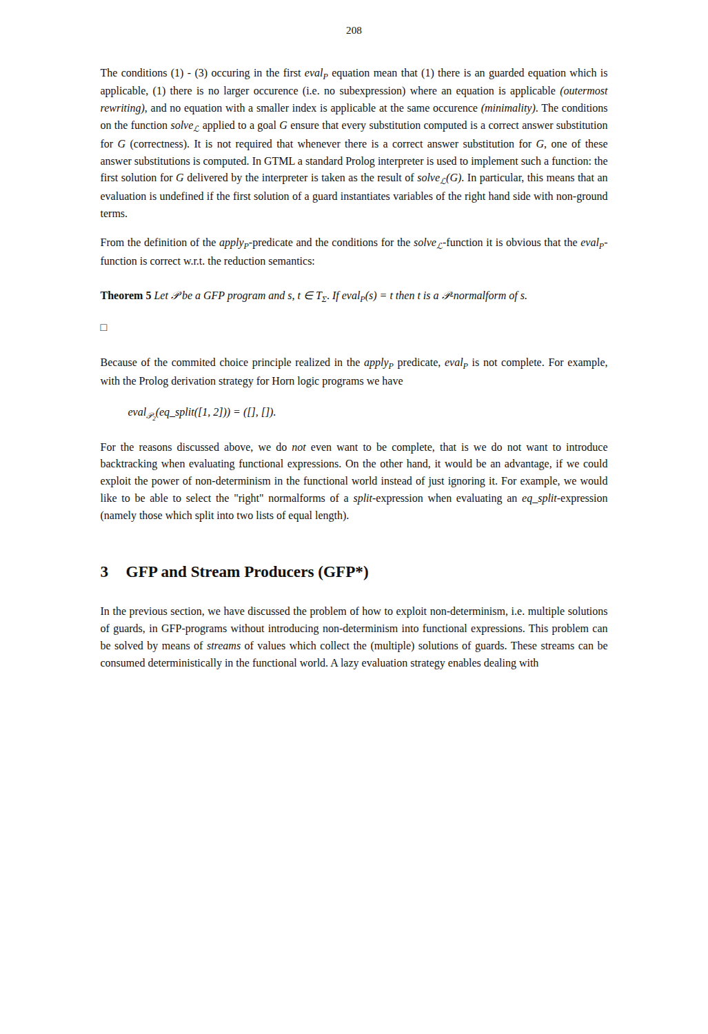208
The conditions (1) - (3) occuring in the first evalP equation mean that (1) there is an guarded equation which is applicable, (1) there is no larger occurence (i.e. no subexpression) where an equation is applicable (outermost rewriting), and no equation with a smaller index is applicable at the same occurence (minimality). The conditions on the function solveℒ applied to a goal G ensure that every substitution computed is a correct answer substitution for G (correctness). It is not required that whenever there is a correct answer substitution for G, one of these answer substitutions is computed. In GTML a standard Prolog interpreter is used to implement such a function: the first solution for G delivered by the interpreter is taken as the result of solveℒ(G). In particular, this means that an evaluation is undefined if the first solution of a guard instantiates variables of the right hand side with non-ground terms.
From the definition of the applyP-predicate and the conditions for the solveℒ-function it is obvious that the evalP-function is correct w.r.t. the reduction semantics:
Theorem 5 Let 𝒫 be a GFP program and s, t ∈ TΣ. If evalP(s) = t then t is a 𝒫-normalform of s.
□
Because of the commited choice principle realized in the applyP predicate, evalP is not complete. For example, with the Prolog derivation strategy for Horn logic programs we have
eval𝒫2(eq_split([1, 2])) = ([], []).
For the reasons discussed above, we do not even want to be complete, that is we do not want to introduce backtracking when evaluating functional expressions. On the other hand, it would be an advantage, if we could exploit the power of non-determinism in the functional world instead of just ignoring it. For example, we would like to be able to select the "right" normalforms of a split-expression when evaluating an eq_split-expression (namely those which split into two lists of equal length).
3 GFP and Stream Producers (GFP*)
In the previous section, we have discussed the problem of how to exploit non-determinism, i.e. multiple solutions of guards, in GFP-programs without introducing non-determinism into functional expressions. This problem can be solved by means of streams of values which collect the (multiple) solutions of guards. These streams can be consumed deterministically in the functional world. A lazy evaluation strategy enables dealing with